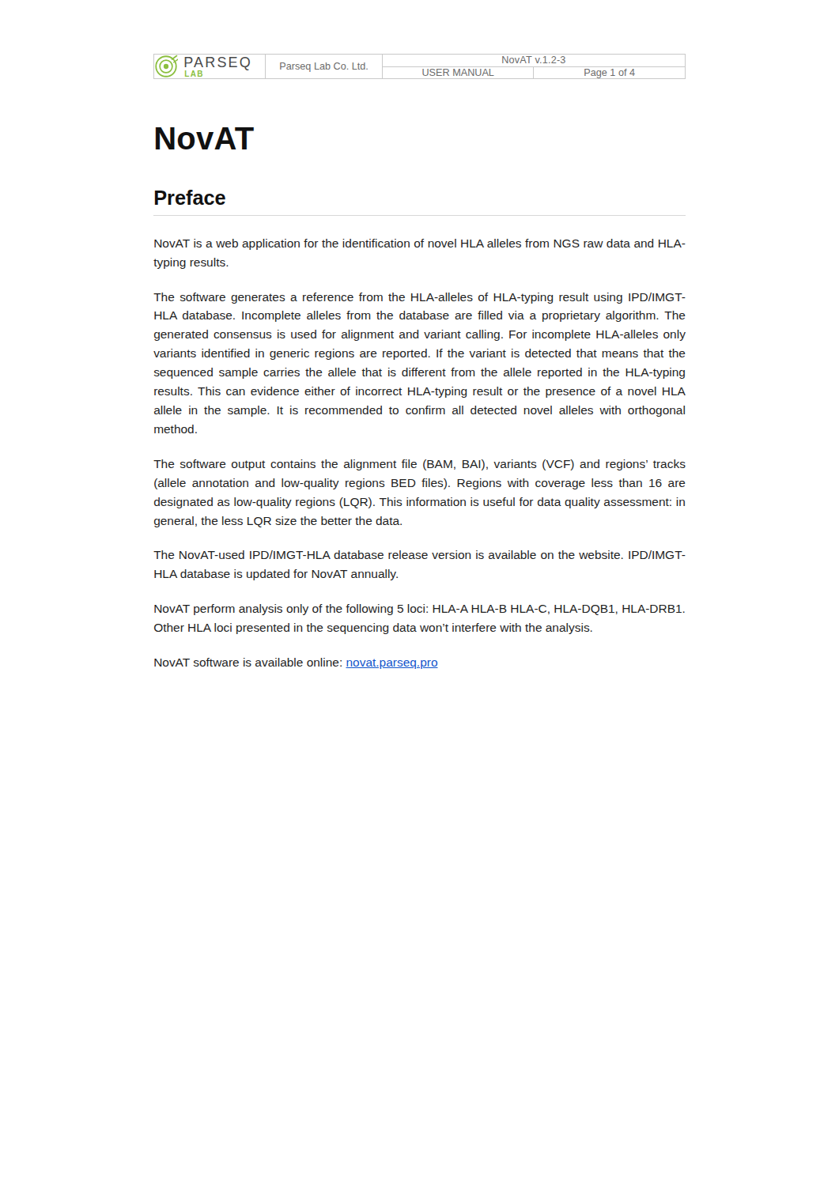| PARSEQ LAB | Parseq Lab Co. Ltd. | NovAT v.1.2-3 |
| USER MANUAL | Page 1 of 4 |
NovAT
Preface
NovAT is a web application for the identification of novel HLA alleles from NGS raw data and HLA-typing results.
The software generates a reference from the HLA-alleles of HLA-typing result using IPD/IMGT-HLA database. Incomplete alleles from the database are filled via a proprietary algorithm. The generated consensus is used for alignment and variant calling. For incomplete HLA-alleles only variants identified in generic regions are reported. If the variant is detected that means that the sequenced sample carries the allele that is different from the allele reported in the HLA-typing results. This can evidence either of incorrect HLA-typing result or the presence of a novel HLA allele in the sample. It is recommended to confirm all detected novel alleles with orthogonal method.
The software output contains the alignment file (BAM, BAI), variants (VCF) and regions’ tracks (allele annotation and low-quality regions BED files). Regions with coverage less than 16 are designated as low-quality regions (LQR). This information is useful for data quality assessment: in general, the less LQR size the better the data.
The NovAT-used IPD/IMGT-HLA database release version is available on the website. IPD/IMGT-HLA database is updated for NovAT annually.
NovAT perform analysis only of the following 5 loci: HLA-A HLA-B HLA-C, HLA-DQB1, HLA-DRB1. Other HLA loci presented in the sequencing data won’t interfere with the analysis.
NovAT software is available online: novat.parseq.pro